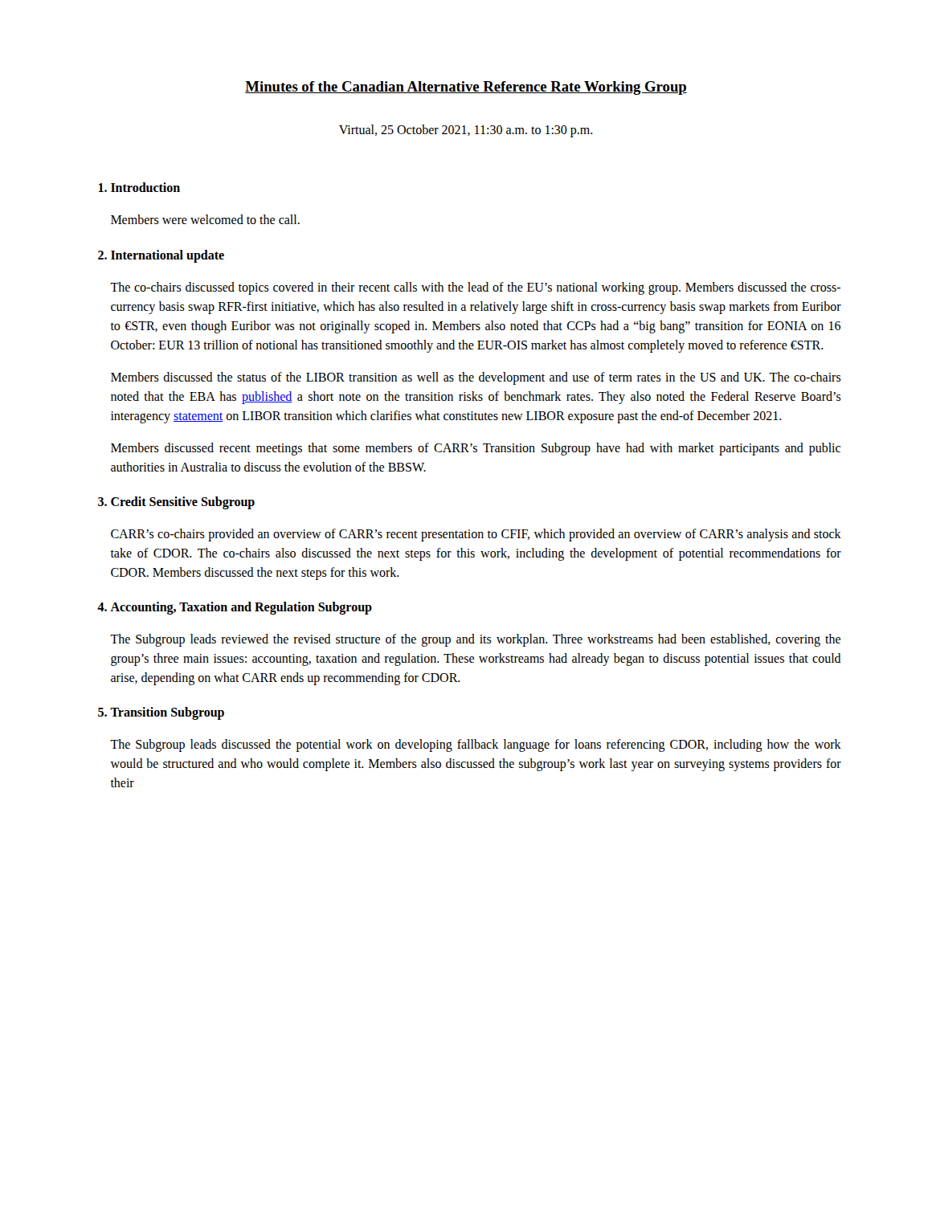Minutes of the Canadian Alternative Reference Rate Working Group
Virtual, 25 October 2021, 11:30 a.m. to 1:30 p.m.
Introduction
Members were welcomed to the call.
International update
The co-chairs discussed topics covered in their recent calls with the lead of the EU’s national working group. Members discussed the cross-currency basis swap RFR-first initiative, which has also resulted in a relatively large shift in cross-currency basis swap markets from Euribor to €STR, even though Euribor was not originally scoped in. Members also noted that CCPs had a “big bang” transition for EONIA on 16 October: EUR 13 trillion of notional has transitioned smoothly and the EUR-OIS market has almost completely moved to reference €STR.
Members discussed the status of the LIBOR transition as well as the development and use of term rates in the US and UK. The co-chairs noted that the EBA has published a short note on the transition risks of benchmark rates. They also noted the Federal Reserve Board’s interagency statement on LIBOR transition which clarifies what constitutes new LIBOR exposure past the end-of December 2021.
Members discussed recent meetings that some members of CARR’s Transition Subgroup have had with market participants and public authorities in Australia to discuss the evolution of the BBSW.
Credit Sensitive Subgroup
CARR’s co-chairs provided an overview of CARR’s recent presentation to CFIF, which provided an overview of CARR’s analysis and stock take of CDOR. The co-chairs also discussed the next steps for this work, including the development of potential recommendations for CDOR. Members discussed the next steps for this work.
Accounting, Taxation and Regulation Subgroup
The Subgroup leads reviewed the revised structure of the group and its workplan. Three workstreams had been established, covering the group’s three main issues: accounting, taxation and regulation. These workstreams had already began to discuss potential issues that could arise, depending on what CARR ends up recommending for CDOR.
Transition Subgroup
The Subgroup leads discussed the potential work on developing fallback language for loans referencing CDOR, including how the work would be structured and who would complete it. Members also discussed the subgroup’s work last year on surveying systems providers for their